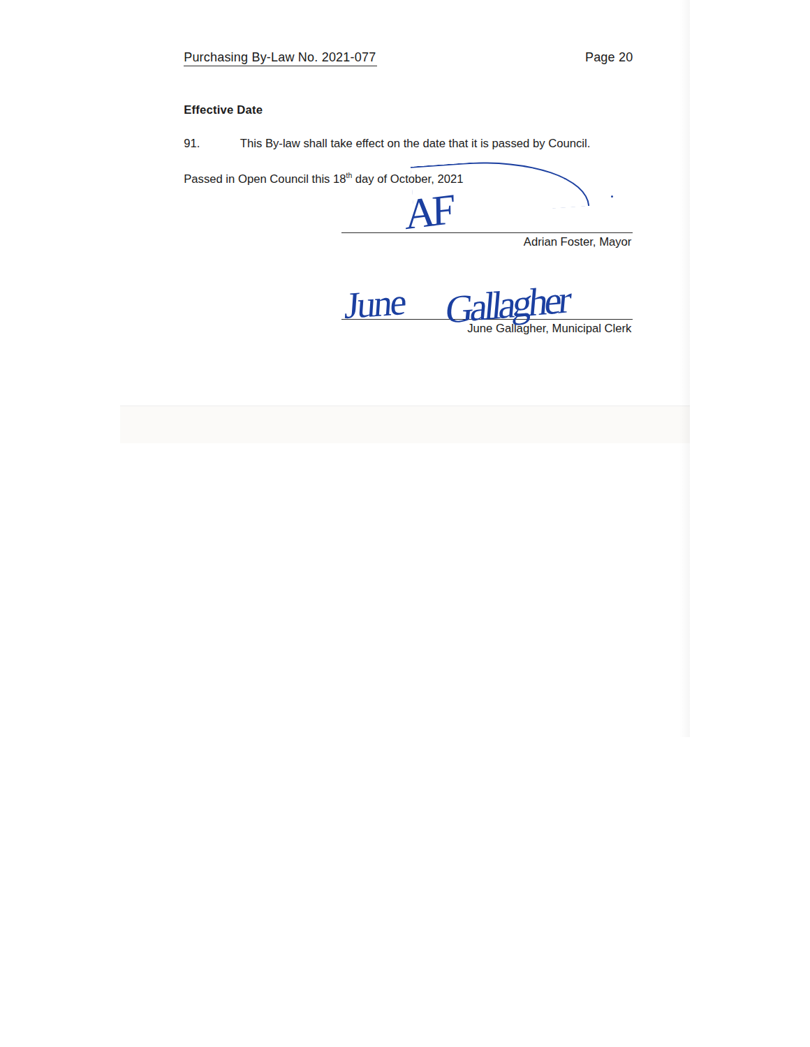Purchasing By-Law No. 2021-077 Page 20
Effective Date
91. This By-law shall take effect on the date that it is passed by Council.
Passed in Open Council this 18th day of October, 2021
AF
Adrian Foster, Mayor
June Gallagher
June Gallagher, Municipal Clerk